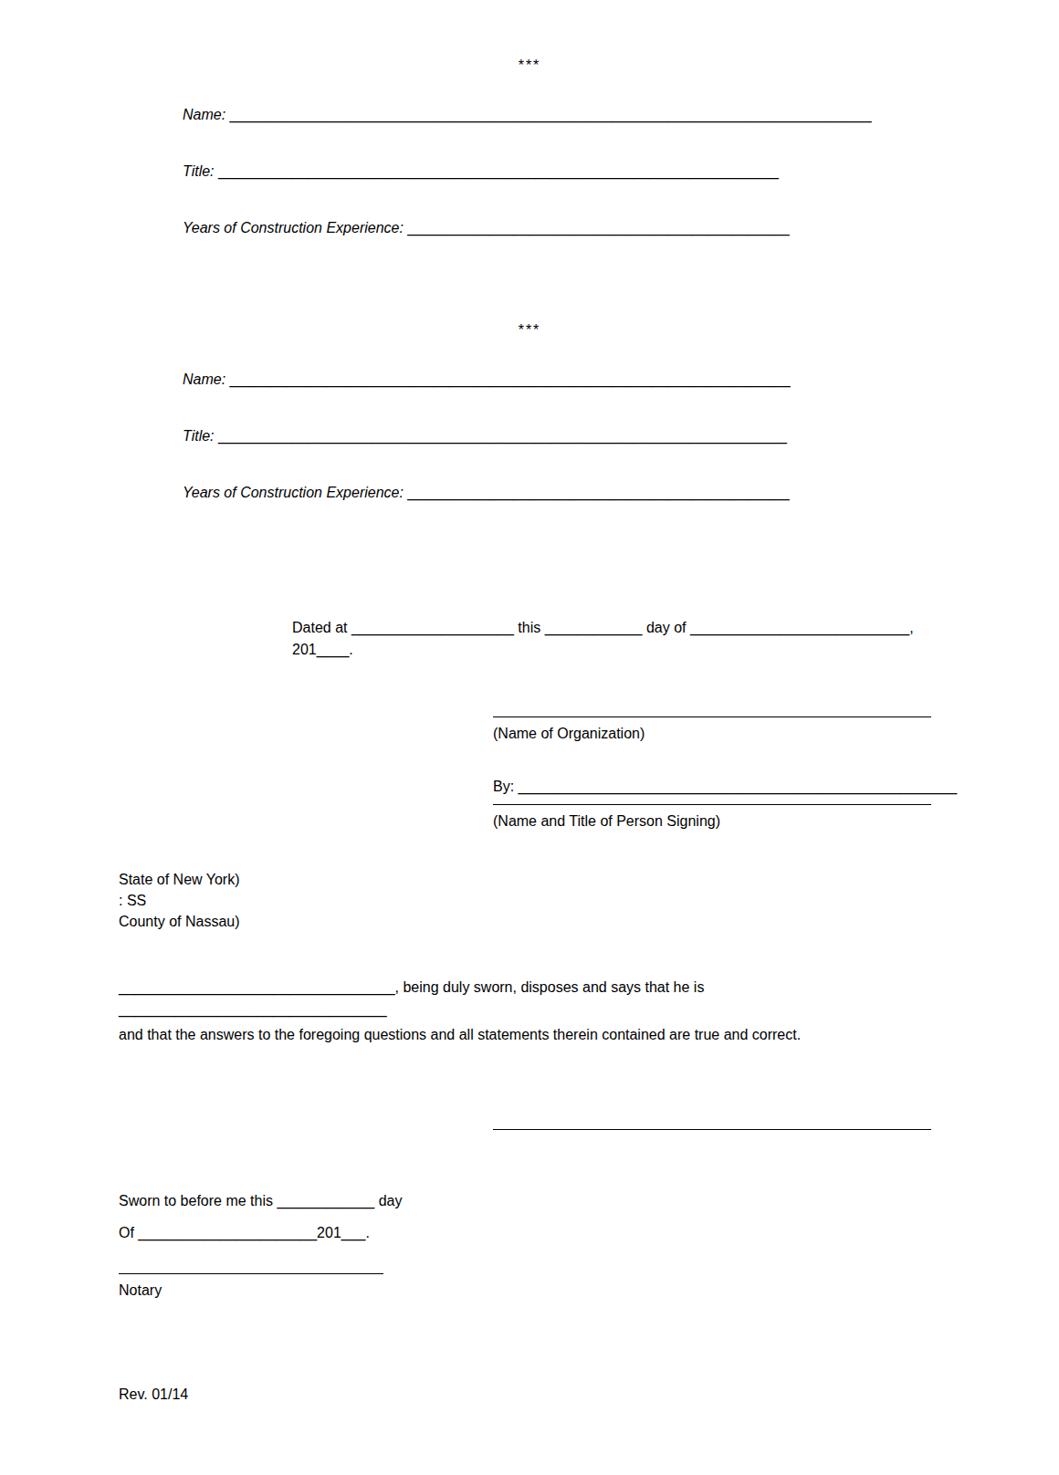***
Name: _______________________________________________________________________________
Title: _____________________________________________________________________
Years of Construction Experience: _______________________________________________
***
Name: _____________________________________________________________________
Title: ______________________________________________________________________
Years of Construction Experience: _______________________________________________
Dated at ____________________ this ____________ day of ___________________________, 201____.
(Name of Organization)
By: ______________________________________________________
(Name and Title of Person Signing)
State of New York)
: SS
County of Nassau)
__________________________________, being duly sworn, disposes and says that he is _________________________________
and that the answers to the foregoing questions and all statements therein contained are true and correct.
Sworn to before me this ____________ day
Of ______________________201___.
Notary
Rev. 01/14